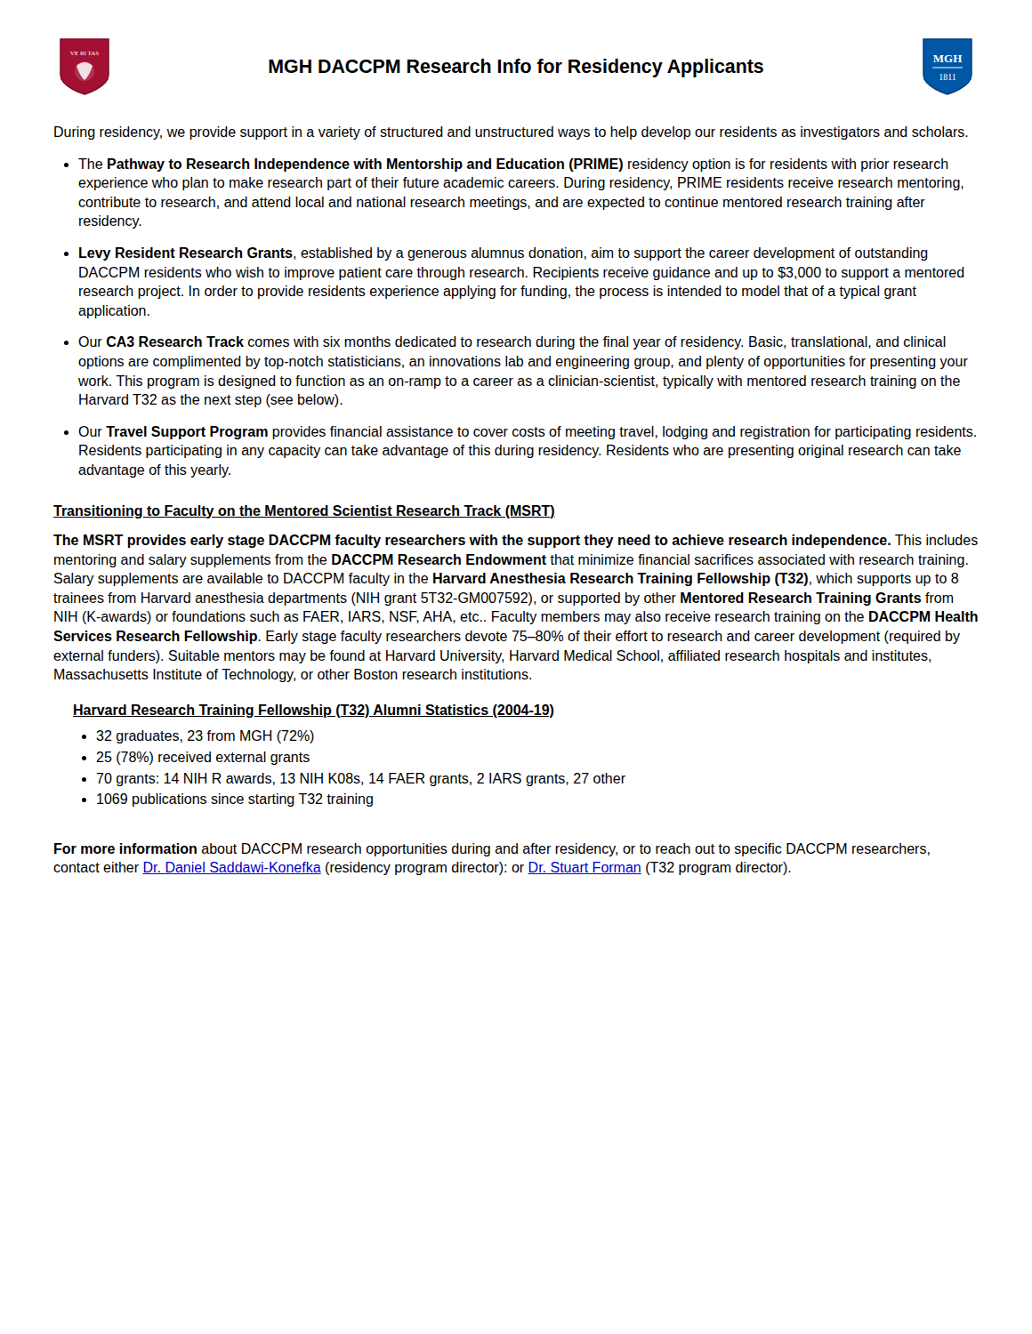VE RI TAS
MGH DACCPM Research Info for Residency Applicants
MGH 1811
During residency, we provide support in a variety of structured and unstructured ways to help develop our residents as investigators and scholars.
The Pathway to Research Independence with Mentorship and Education (PRIME) residency option is for residents with prior research experience who plan to make research part of their future academic careers. During residency, PRIME residents receive research mentoring, contribute to research, and attend local and national research meetings, and are expected to continue mentored research training after residency.
Levy Resident Research Grants, established by a generous alumnus donation, aim to support the career development of outstanding DACCPM residents who wish to improve patient care through research. Recipients receive guidance and up to $3,000 to support a mentored research project. In order to provide residents experience applying for funding, the process is intended to model that of a typical grant application.
Our CA3 Research Track comes with six months dedicated to research during the final year of residency. Basic, translational, and clinical options are complimented by top-notch statisticians, an innovations lab and engineering group, and plenty of opportunities for presenting your work. This program is designed to function as an on-ramp to a career as a clinician-scientist, typically with mentored research training on the Harvard T32 as the next step (see below).
Our Travel Support Program provides financial assistance to cover costs of meeting travel, lodging and registration for participating residents. Residents participating in any capacity can take advantage of this during residency. Residents who are presenting original research can take advantage of this yearly.
Transitioning to Faculty on the Mentored Scientist Research Track (MSRT)
The MSRT provides early stage DACCPM faculty researchers with the support they need to achieve research independence. This includes mentoring and salary supplements from the DACCPM Research Endowment that minimize financial sacrifices associated with research training. Salary supplements are available to DACCPM faculty in the Harvard Anesthesia Research Training Fellowship (T32), which supports up to 8 trainees from Harvard anesthesia departments (NIH grant 5T32-GM007592), or supported by other Mentored Research Training Grants from NIH (K-awards) or foundations such as FAER, IARS, NSF, AHA, etc.. Faculty members may also receive research training on the DACCPM Health Services Research Fellowship. Early stage faculty researchers devote 75–80% of their effort to research and career development (required by external funders). Suitable mentors may be found at Harvard University, Harvard Medical School, affiliated research hospitals and institutes, Massachusetts Institute of Technology, or other Boston research institutions.
Harvard Research Training Fellowship (T32) Alumni Statistics (2004-19)
32 graduates, 23 from MGH (72%)
25 (78%) received external grants
70 grants: 14 NIH R awards, 13 NIH K08s, 14 FAER grants, 2 IARS grants, 27 other
1069 publications since starting T32 training
For more information about DACCPM research opportunities during and after residency, or to reach out to specific DACCPM researchers, contact either Dr. Daniel Saddawi-Konefka (residency program director): or Dr. Stuart Forman (T32 program director).